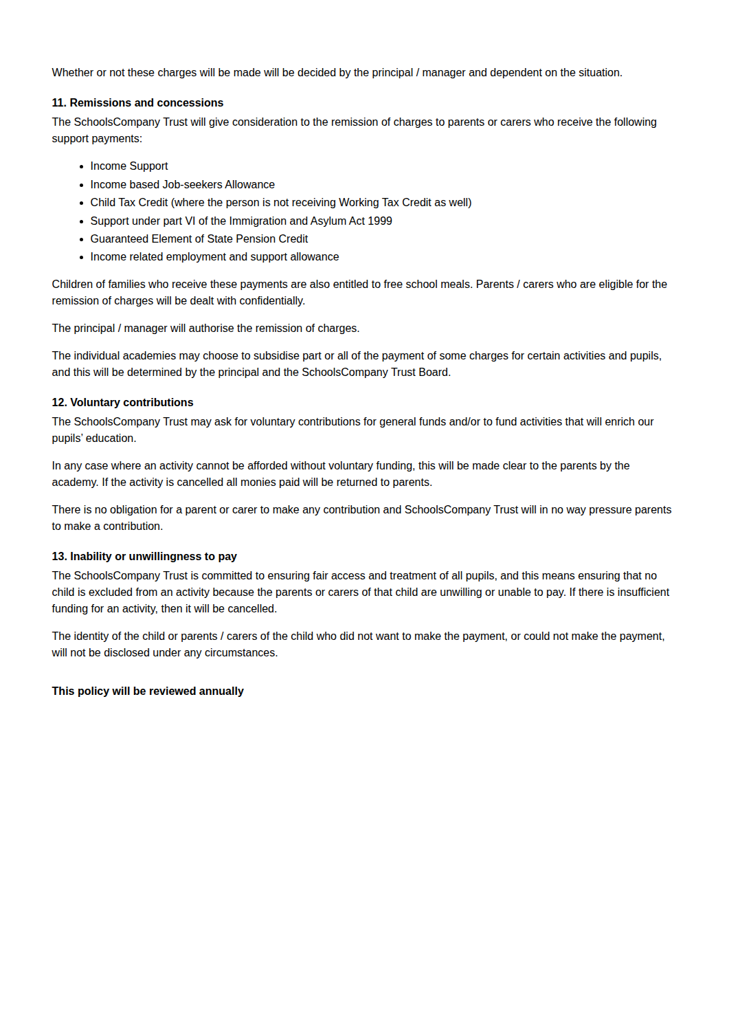Whether or not these charges will be made will be decided by the principal / manager and dependent on the situation.
11. Remissions and concessions
The SchoolsCompany Trust will give consideration to the remission of charges to parents or carers who receive the following support payments:
Income Support
Income based Job-seekers Allowance
Child Tax Credit (where the person is not receiving Working Tax Credit as well)
Support under part VI of the Immigration and Asylum Act 1999
Guaranteed Element of State Pension Credit
Income related employment and support allowance
Children of families who receive these payments are also entitled to free school meals. Parents / carers who are eligible for the remission of charges will be dealt with confidentially.
The principal / manager will authorise the remission of charges.
The individual academies may choose to subsidise part or all of the payment of some charges for certain activities and pupils, and this will be determined by the principal and the SchoolsCompany Trust Board.
12. Voluntary contributions
The SchoolsCompany Trust may ask for voluntary contributions for general funds and/or to fund activities that will enrich our pupils’ education.
In any case where an activity cannot be afforded without voluntary funding, this will be made clear to the parents by the academy. If the activity is cancelled all monies paid will be returned to parents.
There is no obligation for a parent or carer to make any contribution and SchoolsCompany Trust will in no way pressure parents to make a contribution.
13. Inability or unwillingness to pay
The SchoolsCompany Trust is committed to ensuring fair access and treatment of all pupils, and this means ensuring that no child is excluded from an activity because the parents or carers of that child are unwilling or unable to pay. If there is insufficient funding for an activity, then it will be cancelled.
The identity of the child or parents / carers of the child who did not want to make the payment, or could not make the payment, will not be disclosed under any circumstances.
This policy will be reviewed annually